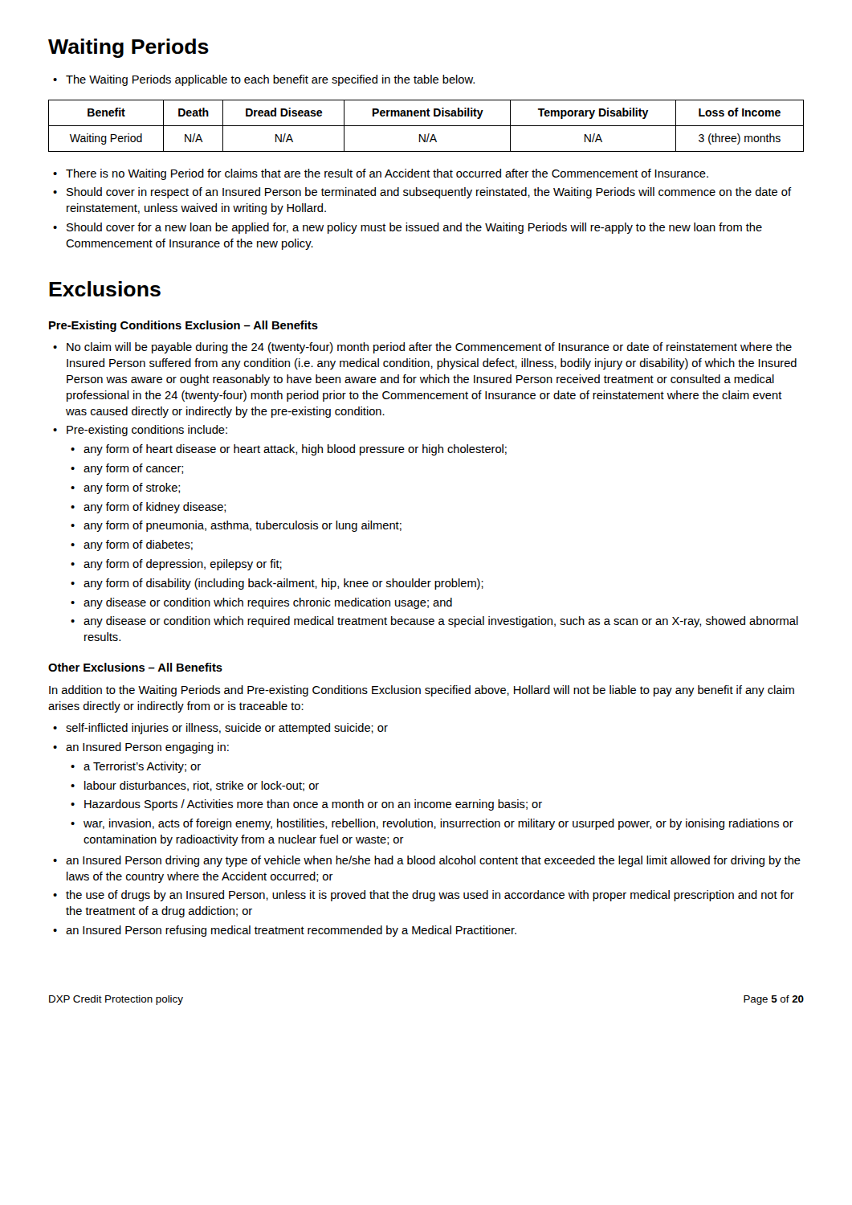Waiting Periods
The Waiting Periods applicable to each benefit are specified in the table below.
| Benefit | Death | Dread Disease | Permanent Disability | Temporary Disability | Loss of Income |
| --- | --- | --- | --- | --- | --- |
| Waiting Period | N/A | N/A | N/A | N/A | 3 (three) months |
There is no Waiting Period for claims that are the result of an Accident that occurred after the Commencement of Insurance.
Should cover in respect of an Insured Person be terminated and subsequently reinstated, the Waiting Periods will commence on the date of reinstatement, unless waived in writing by Hollard.
Should cover for a new loan be applied for, a new policy must be issued and the Waiting Periods will re-apply to the new loan from the Commencement of Insurance of the new policy.
Exclusions
Pre-Existing Conditions Exclusion – All Benefits
No claim will be payable during the 24 (twenty-four) month period after the Commencement of Insurance or date of reinstatement where the Insured Person suffered from any condition (i.e. any medical condition, physical defect, illness, bodily injury or disability) of which the Insured Person was aware or ought reasonably to have been aware and for which the Insured Person received treatment or consulted a medical professional in the 24 (twenty-four) month period prior to the Commencement of Insurance or date of reinstatement where the claim event was caused directly or indirectly by the pre-existing condition.
Pre-existing conditions include:
any form of heart disease or heart attack, high blood pressure or high cholesterol;
any form of cancer;
any form of stroke;
any form of kidney disease;
any form of pneumonia, asthma, tuberculosis or lung ailment;
any form of diabetes;
any form of depression, epilepsy or fit;
any form of disability (including back-ailment, hip, knee or shoulder problem);
any disease or condition which requires chronic medication usage; and
any disease or condition which required medical treatment because a special investigation, such as a scan or an X-ray, showed abnormal results.
Other Exclusions – All Benefits
In addition to the Waiting Periods and Pre-existing Conditions Exclusion specified above, Hollard will not be liable to pay any benefit if any claim arises directly or indirectly from or is traceable to:
self-inflicted injuries or illness, suicide or attempted suicide; or
an Insured Person engaging in:
a Terrorist’s Activity; or
labour disturbances, riot, strike or lock-out; or
Hazardous Sports / Activities more than once a month or on an income earning basis; or
war, invasion, acts of foreign enemy, hostilities, rebellion, revolution, insurrection or military or usurped power, or by ionising radiations or contamination by radioactivity from a nuclear fuel or waste; or
an Insured Person driving any type of vehicle when he/she had a blood alcohol content that exceeded the legal limit allowed for driving by the laws of the country where the Accident occurred; or
the use of drugs by an Insured Person, unless it is proved that the drug was used in accordance with proper medical prescription and not for the treatment of a drug addiction; or
an Insured Person refusing medical treatment recommended by a Medical Practitioner.
DXP Credit Protection policy
Page 5 of 20